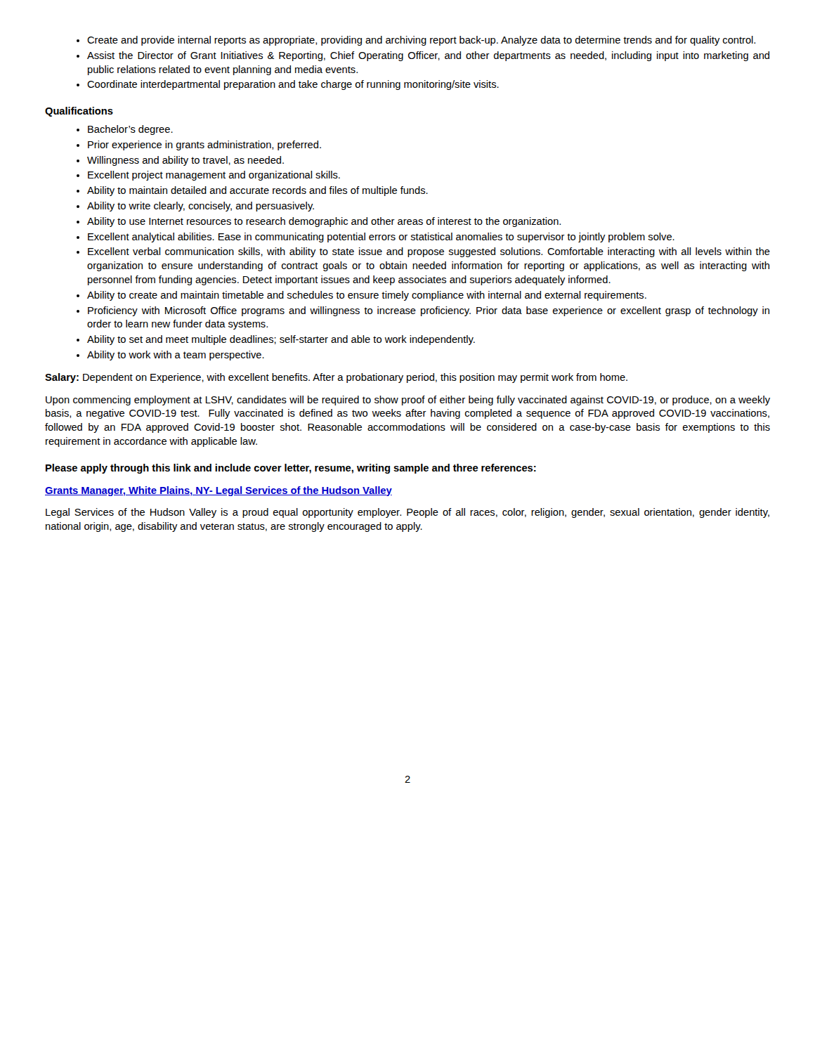Create and provide internal reports as appropriate, providing and archiving report back-up. Analyze data to determine trends and for quality control.
Assist the Director of Grant Initiatives & Reporting, Chief Operating Officer, and other departments as needed, including input into marketing and public relations related to event planning and media events.
Coordinate interdepartmental preparation and take charge of running monitoring/site visits.
Qualifications
Bachelor’s degree.
Prior experience in grants administration, preferred.
Willingness and ability to travel, as needed.
Excellent project management and organizational skills.
Ability to maintain detailed and accurate records and files of multiple funds.
Ability to write clearly, concisely, and persuasively.
Ability to use Internet resources to research demographic and other areas of interest to the organization.
Excellent analytical abilities. Ease in communicating potential errors or statistical anomalies to supervisor to jointly problem solve.
Excellent verbal communication skills, with ability to state issue and propose suggested solutions. Comfortable interacting with all levels within the organization to ensure understanding of contract goals or to obtain needed information for reporting or applications, as well as interacting with personnel from funding agencies. Detect important issues and keep associates and superiors adequately informed.
Ability to create and maintain timetable and schedules to ensure timely compliance with internal and external requirements.
Proficiency with Microsoft Office programs and willingness to increase proficiency. Prior data base experience or excellent grasp of technology in order to learn new funder data systems.
Ability to set and meet multiple deadlines; self-starter and able to work independently.
Ability to work with a team perspective.
Salary: Dependent on Experience, with excellent benefits. After a probationary period, this position may permit work from home.
Upon commencing employment at LSHV, candidates will be required to show proof of either being fully vaccinated against COVID-19, or produce, on a weekly basis, a negative COVID-19 test. Fully vaccinated is defined as two weeks after having completed a sequence of FDA approved COVID-19 vaccinations, followed by an FDA approved Covid-19 booster shot. Reasonable accommodations will be considered on a case-by-case basis for exemptions to this requirement in accordance with applicable law.
Please apply through this link and include cover letter, resume, writing sample and three references:
Grants Manager, White Plains, NY- Legal Services of the Hudson Valley
Legal Services of the Hudson Valley is a proud equal opportunity employer. People of all races, color, religion, gender, sexual orientation, gender identity, national origin, age, disability and veteran status, are strongly encouraged to apply.
2